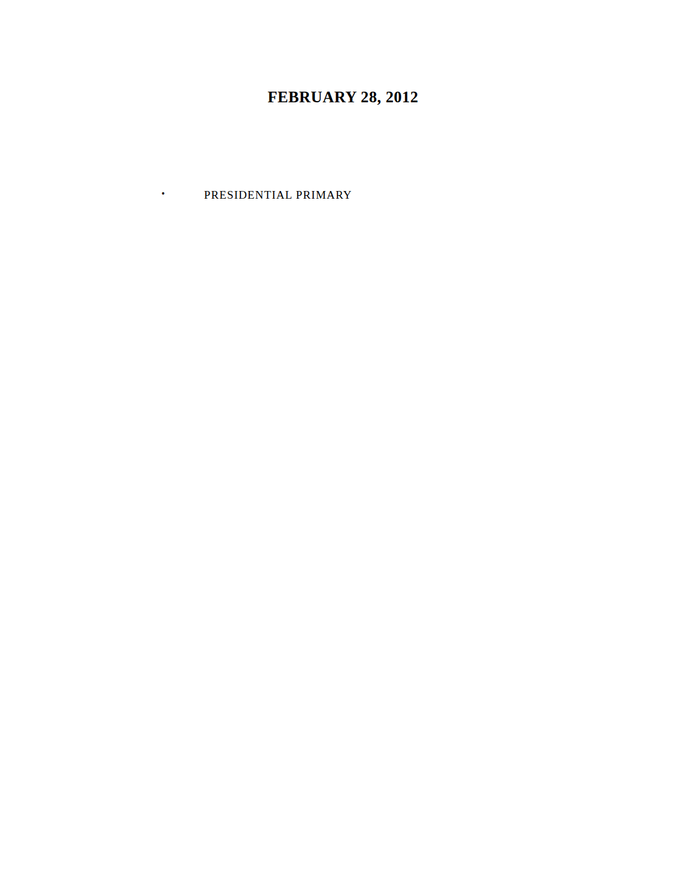FEBRUARY 28, 2012
PRESIDENTIAL PRIMARY